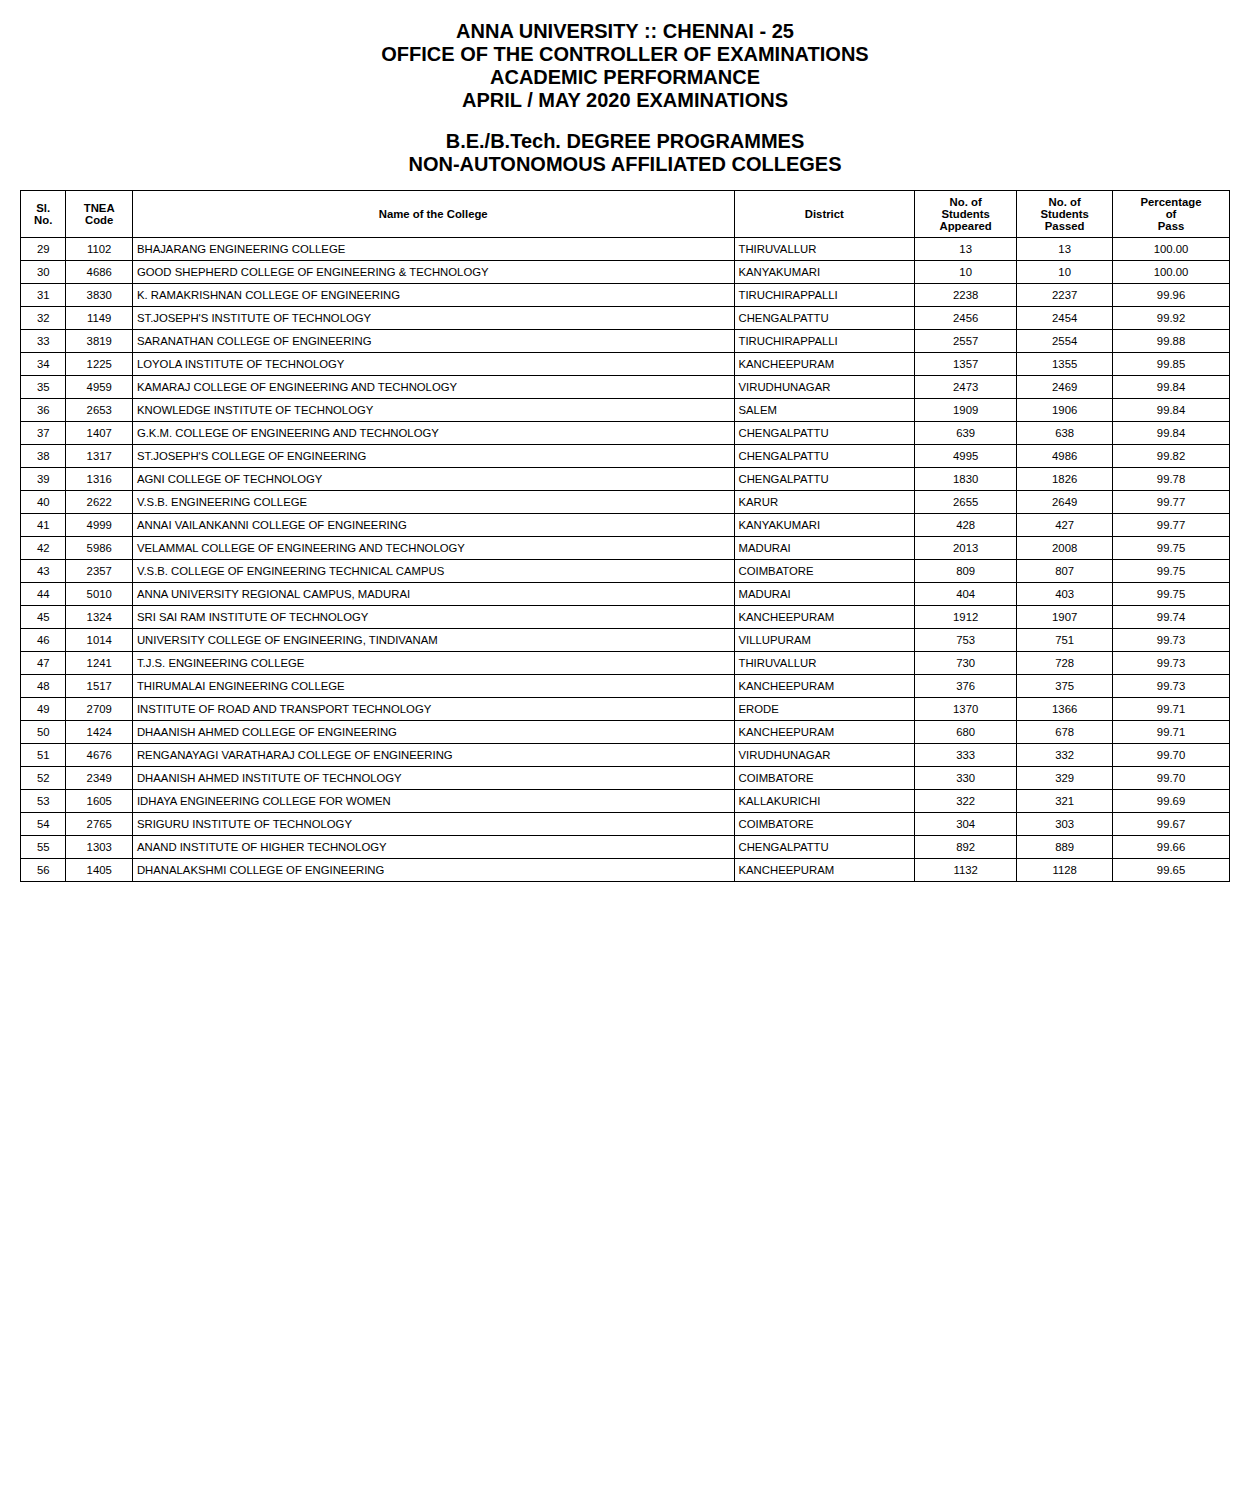ANNA UNIVERSITY :: CHENNAI - 25
OFFICE OF THE CONTROLLER OF EXAMINATIONS
ACADEMIC PERFORMANCE
APRIL / MAY 2020 EXAMINATIONS
B.E./B.Tech. DEGREE PROGRAMMES
NON-AUTONOMOUS AFFILIATED COLLEGES
| Sl. No. | TNEA Code | Name of the College | District | No. of Students Appeared | No. of Students Passed | Percentage of Pass |
| --- | --- | --- | --- | --- | --- | --- |
| 29 | 1102 | BHAJARANG ENGINEERING COLLEGE | THIRUVALLUR | 13 | 13 | 100.00 |
| 30 | 4686 | GOOD SHEPHERD COLLEGE OF ENGINEERING & TECHNOLOGY | KANYAKUMARI | 10 | 10 | 100.00 |
| 31 | 3830 | K. RAMAKRISHNAN COLLEGE OF ENGINEERING | TIRUCHIRAPPALLI | 2238 | 2237 | 99.96 |
| 32 | 1149 | ST.JOSEPH'S INSTITUTE OF TECHNOLOGY | CHENGALPATTU | 2456 | 2454 | 99.92 |
| 33 | 3819 | SARANATHAN COLLEGE OF ENGINEERING | TIRUCHIRAPPALLI | 2557 | 2554 | 99.88 |
| 34 | 1225 | LOYOLA INSTITUTE OF TECHNOLOGY | KANCHEEPURAM | 1357 | 1355 | 99.85 |
| 35 | 4959 | KAMARAJ COLLEGE OF ENGINEERING AND TECHNOLOGY | VIRUDHUNAGAR | 2473 | 2469 | 99.84 |
| 36 | 2653 | KNOWLEDGE INSTITUTE OF TECHNOLOGY | SALEM | 1909 | 1906 | 99.84 |
| 37 | 1407 | G.K.M. COLLEGE OF ENGINEERING AND TECHNOLOGY | CHENGALPATTU | 639 | 638 | 99.84 |
| 38 | 1317 | ST.JOSEPH'S COLLEGE OF ENGINEERING | CHENGALPATTU | 4995 | 4986 | 99.82 |
| 39 | 1316 | AGNI COLLEGE OF TECHNOLOGY | CHENGALPATTU | 1830 | 1826 | 99.78 |
| 40 | 2622 | V.S.B. ENGINEERING COLLEGE | KARUR | 2655 | 2649 | 99.77 |
| 41 | 4999 | ANNAI VAILANKANNI COLLEGE OF ENGINEERING | KANYAKUMARI | 428 | 427 | 99.77 |
| 42 | 5986 | VELAMMAL COLLEGE OF ENGINEERING AND TECHNOLOGY | MADURAI | 2013 | 2008 | 99.75 |
| 43 | 2357 | V.S.B. COLLEGE OF ENGINEERING TECHNICAL CAMPUS | COIMBATORE | 809 | 807 | 99.75 |
| 44 | 5010 | ANNA UNIVERSITY REGIONAL CAMPUS, MADURAI | MADURAI | 404 | 403 | 99.75 |
| 45 | 1324 | SRI SAI RAM INSTITUTE OF TECHNOLOGY | KANCHEEPURAM | 1912 | 1907 | 99.74 |
| 46 | 1014 | UNIVERSITY COLLEGE OF ENGINEERING, TINDIVANAM | VILLUPURAM | 753 | 751 | 99.73 |
| 47 | 1241 | T.J.S. ENGINEERING COLLEGE | THIRUVALLUR | 730 | 728 | 99.73 |
| 48 | 1517 | THIRUMALAI ENGINEERING COLLEGE | KANCHEEPURAM | 376 | 375 | 99.73 |
| 49 | 2709 | INSTITUTE OF ROAD AND TRANSPORT TECHNOLOGY | ERODE | 1370 | 1366 | 99.71 |
| 50 | 1424 | DHAANISH AHMED COLLEGE OF ENGINEERING | KANCHEEPURAM | 680 | 678 | 99.71 |
| 51 | 4676 | RENGANAYAGI VARATHARAJ COLLEGE OF ENGINEERING | VIRUDHUNAGAR | 333 | 332 | 99.70 |
| 52 | 2349 | DHAANISH AHMED INSTITUTE OF TECHNOLOGY | COIMBATORE | 330 | 329 | 99.70 |
| 53 | 1605 | IDHAYA ENGINEERING COLLEGE FOR WOMEN | KALLAKURICHI | 322 | 321 | 99.69 |
| 54 | 2765 | SRIGURU INSTITUTE OF TECHNOLOGY | COIMBATORE | 304 | 303 | 99.67 |
| 55 | 1303 | ANAND INSTITUTE OF HIGHER TECHNOLOGY | CHENGALPATTU | 892 | 889 | 99.66 |
| 56 | 1405 | DHANALAKSHMI COLLEGE OF ENGINEERING | KANCHEEPURAM | 1132 | 1128 | 99.65 |